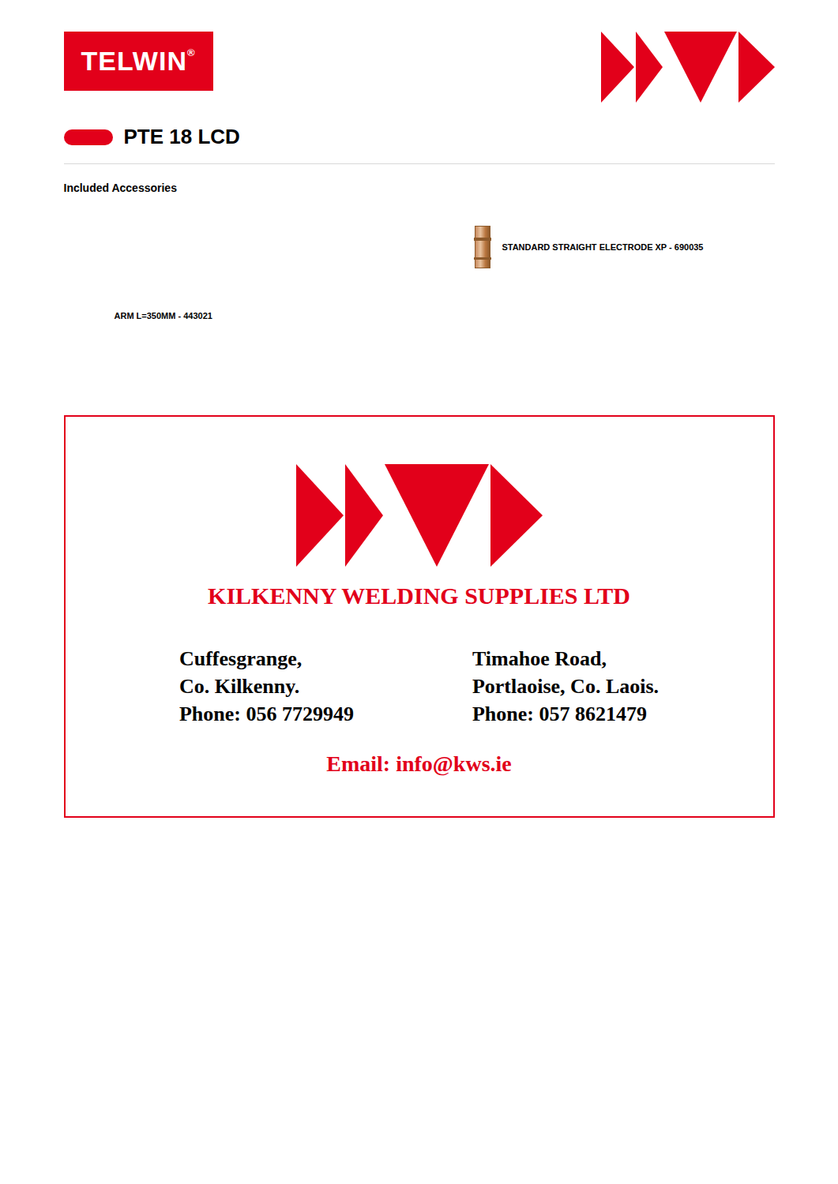TELWIN®
PTE 18 LCD
Included Accessories
ARM L=350MM - 443021
STANDARD STRAIGHT ELECTRODE XP - 690035
KILKENNY WELDING SUPPLIES LTD
Cuffesgrange,
Co. Kilkenny.
Phone: 056 7729949
Timahoe Road,
Portlaoise, Co. Laois.
Phone: 057 8621479
Email: info@kws.ie